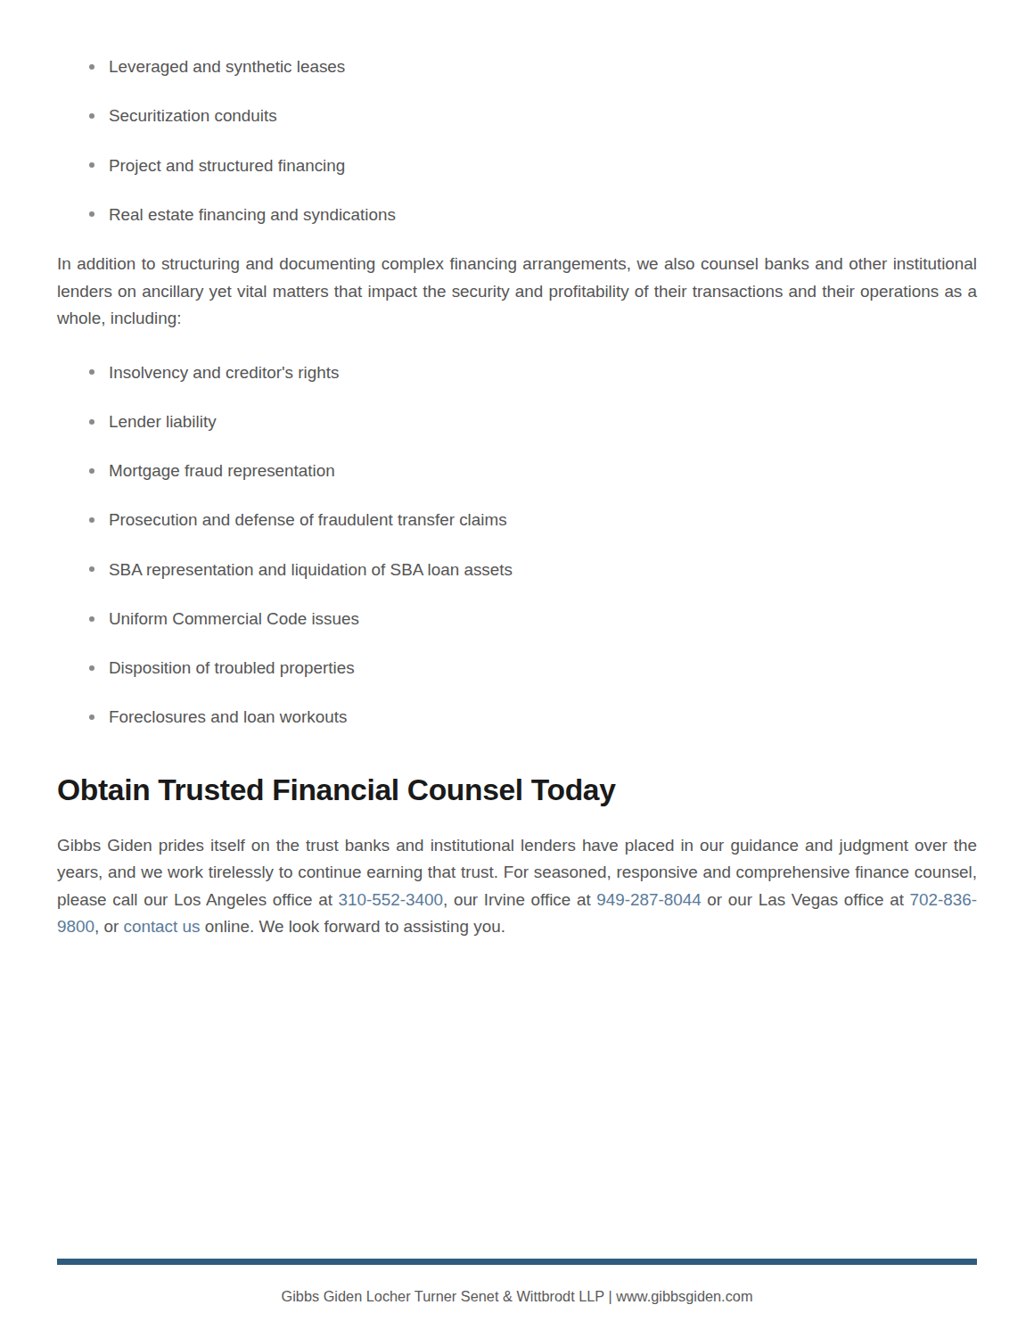Leveraged and synthetic leases
Securitization conduits
Project and structured financing
Real estate financing and syndications
In addition to structuring and documenting complex financing arrangements, we also counsel banks and other institutional lenders on ancillary yet vital matters that impact the security and profitability of their transactions and their operations as a whole, including:
Insolvency and creditor's rights
Lender liability
Mortgage fraud representation
Prosecution and defense of fraudulent transfer claims
SBA representation and liquidation of SBA loan assets
Uniform Commercial Code issues
Disposition of troubled properties
Foreclosures and loan workouts
Obtain Trusted Financial Counsel Today
Gibbs Giden prides itself on the trust banks and institutional lenders have placed in our guidance and judgment over the years, and we work tirelessly to continue earning that trust. For seasoned, responsive and comprehensive finance counsel, please call our Los Angeles office at 310-552-3400, our Irvine office at 949-287-8044 or our Las Vegas office at 702-836-9800, or contact us online. We look forward to assisting you.
Gibbs Giden Locher Turner Senet & Wittbrodt LLP | www.gibbsgiden.com